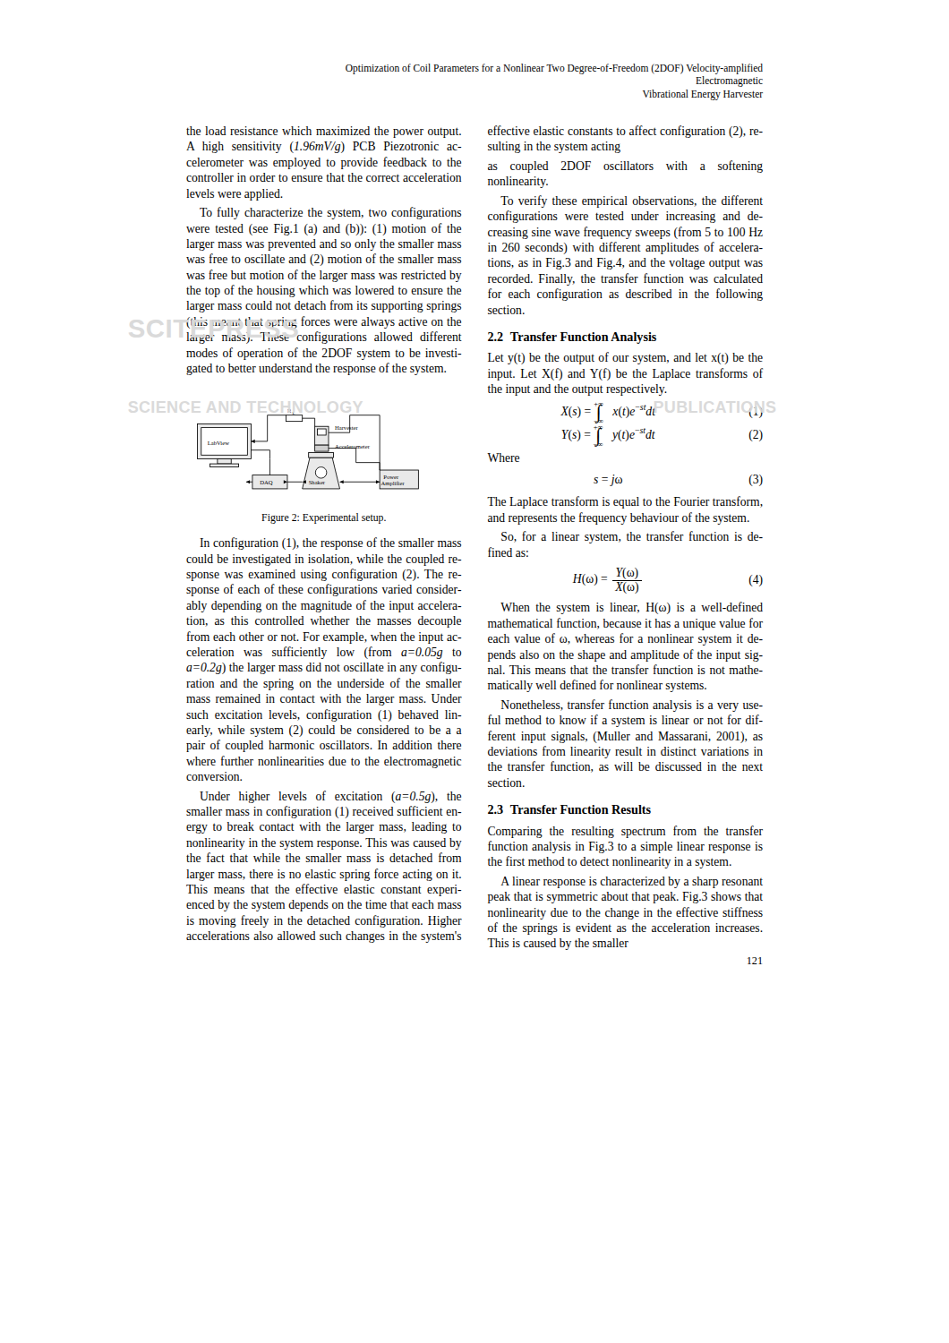Optimization of Coil Parameters for a Nonlinear Two Degree-of-Freedom (2DOF) Velocity-amplified Electromagnetic
Vibrational Energy Harvester
SCITEPRESS
SCIENCE AND TECHNOLOGY
PUBLICATIONS
the load resistance which maximized the power output. A high sensitivity (1.96mV/g) PCB Piezotronic accelerometer was employed to provide feedback to the controller in order to ensure that the correct acceleration levels were applied.
To fully characterize the system, two configurations were tested (see Fig.1 (a) and (b)): (1) motion of the larger mass was prevented and so only the smaller mass was free to oscillate and (2) motion of the smaller mass was free but motion of the larger mass was restricted by the top of the housing which was lowered to ensure the larger mass could not detach from its supporting springs (this meant that spring forces were always active on the larger mass). These configurations allowed different modes of operation of the 2DOF system to be investigated to better understand the response of the system.
LabView DAQ Shaker Power Amplifier R L Harvester Accelerometer
Figure 2: Experimental setup.
In configuration (1), the response of the smaller mass could be investigated in isolation, while the coupled response was examined using configuration (2). The response of each of these configurations varied considerably depending on the magnitude of the input acceleration, as this controlled whether the masses decouple from each other or not. For example, when the input acceleration was sufficiently low (from a=0.05g to a=0.2g) the larger mass did not oscillate in any configuration and the spring on the underside of the smaller mass remained in contact with the larger mass. Under such excitation levels, configuration (1) behaved linearly, while system (2) could be considered to be a a pair of coupled harmonic oscillators. In addition there where further nonlinearities due to the electromagnetic conversion.
Under higher levels of excitation (a=0.5g), the smaller mass in configuration (1) received sufficient energy to break contact with the larger mass, leading to nonlinearity in the system response. This was caused by the fact that while the smaller mass is detached from larger mass, there is no elastic spring force acting on it. This means that the effective elastic constant experienced by the system depends on the time that each mass is moving freely in the detached configuration. Higher accelerations also allowed such changes in the system's effective elastic constants to affect configuration (2), resulting in the system acting
as coupled 2DOF oscillators with a softening nonlinearity.
To verify these empirical observations, the different configurations were tested under increasing and decreasing sine wave frequency sweeps (from 5 to 100 Hz in 260 seconds) with different amplitudes of accelerations, as in Fig.3 and Fig.4, and the voltage output was recorded. Finally, the transfer function was calculated for each configuration as described in the following section.
2.2 Transfer Function Analysis
Let y(t) be the output of our system, and let x(t) be the input. Let X(f) and Y(f) be the Laplace transforms of the input and the output respectively.
X(s) = ∫+∞−∞ x(t)e−stdt (1)
Y(s) = ∫+∞−∞ y(t)e−stdt (2)
Where
s = jω (3)
The Laplace transform is equal to the Fourier transform, and represents the frequency behaviour of the system.
So, for a linear system, the transfer function is defined as:
H(ω) = Y(ω) X(ω) (4)
When the system is linear, H(ω) is a well-defined mathematical function, because it has a unique value for each value of ω, whereas for a nonlinear system it depends also on the shape and amplitude of the input signal. This means that the transfer function is not mathematically well defined for nonlinear systems.
Nonetheless, transfer function analysis is a very useful method to know if a system is linear or not for different input signals, (Muller and Massarani, 2001), as deviations from linearity result in distinct variations in the transfer function, as will be discussed in the next section.
2.3 Transfer Function Results
Comparing the resulting spectrum from the transfer function analysis in Fig.3 to a simple linear response is the first method to detect nonlinearity in a system.
A linear response is characterized by a sharp resonant peak that is symmetric about that peak. Fig.3 shows that nonlinearity due to the change in the effective stiffness of the springs is evident as the acceleration increases. This is caused by the smaller
121